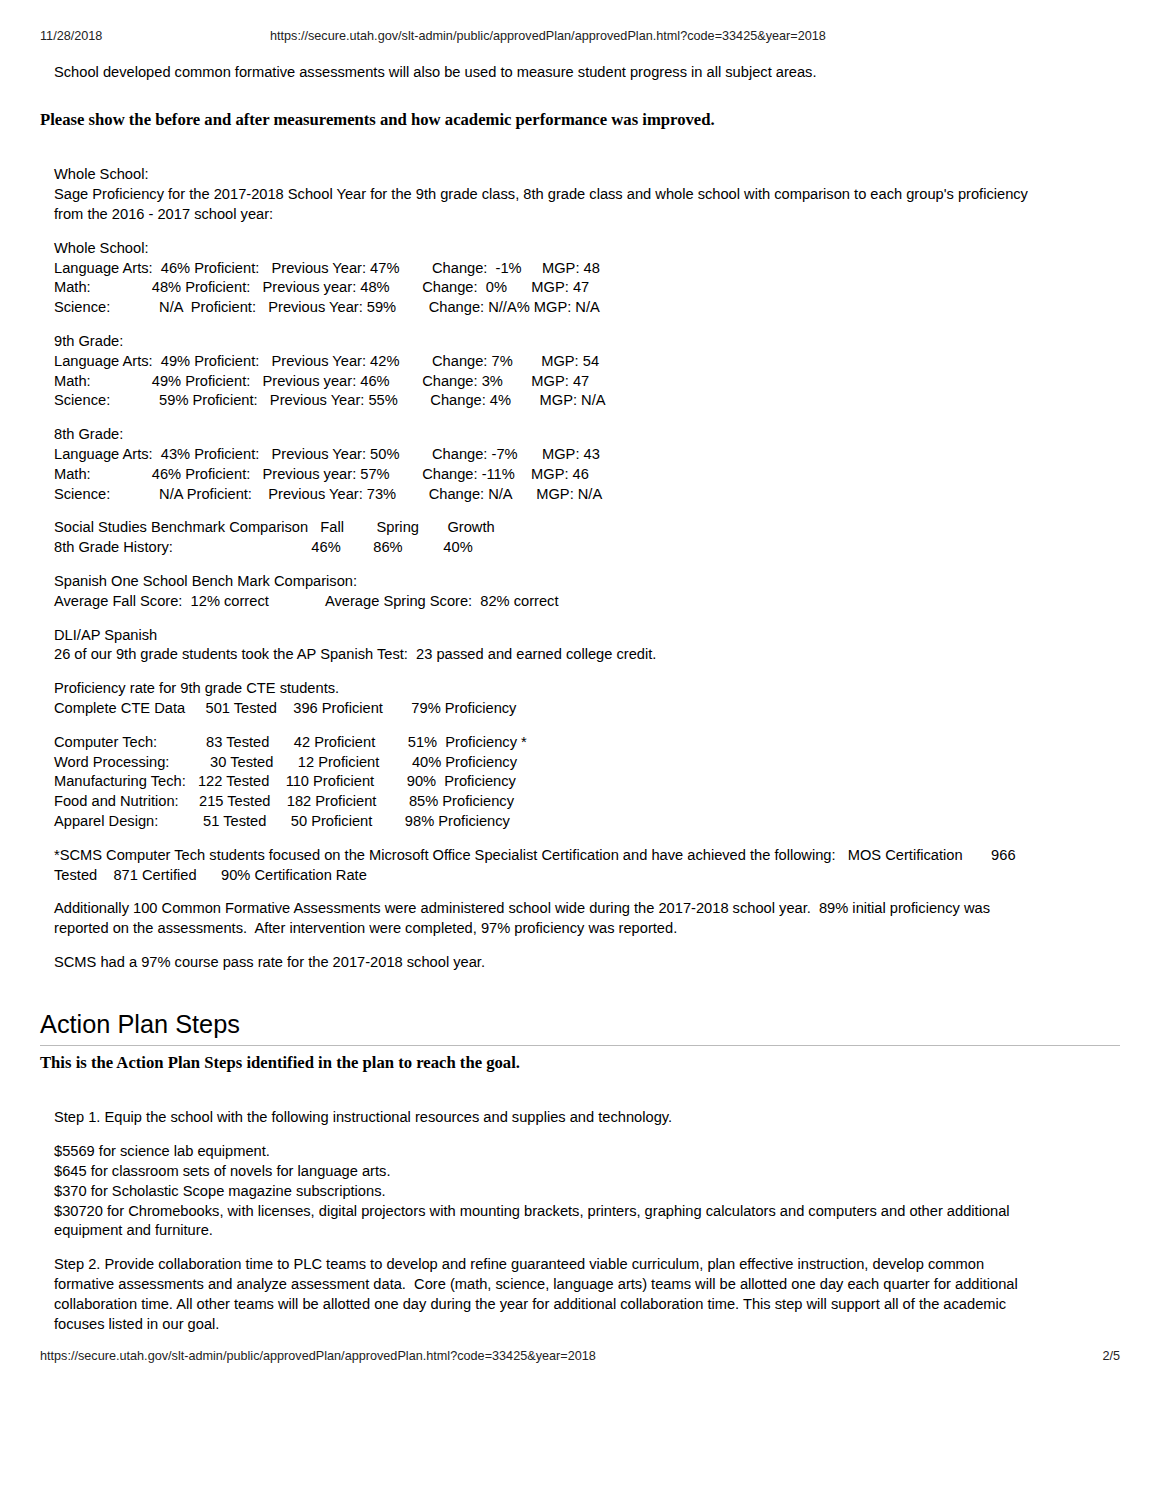11/28/2018
https://secure.utah.gov/slt-admin/public/approvedPlan/approvedPlan.html?code=33425&year=2018
School developed common formative assessments will also be used to measure student progress in all subject areas.
Please show the before and after measurements and how academic performance was improved.
Whole School:
Sage Proficiency for the 2017-2018 School Year for the 9th grade class, 8th grade class and whole school with comparison to each group's proficiency
from the 2016 - 2017 school year:
Whole School:
Language Arts:  46% Proficient:   Previous Year: 47%        Change:  -1%     MGP: 48
Math:               48% Proficient:   Previous year: 48%        Change:  0%      MGP: 47
Science:            N/A  Proficient:   Previous Year: 59%        Change: N//A% MGP: N/A
9th Grade:
Language Arts:  49% Proficient:   Previous Year: 42%        Change: 7%       MGP: 54
Math:               49% Proficient:   Previous year: 46%        Change: 3%       MGP: 47
Science:            59% Proficient:   Previous Year: 55%        Change: 4%       MGP: N/A
8th Grade:
Language Arts:  43% Proficient:   Previous Year: 50%        Change: -7%      MGP: 43
Math:               46% Proficient:   Previous year: 57%        Change: -11%    MGP: 46
Science:            N/A Proficient:    Previous Year: 73%        Change: N/A      MGP: N/A
Social Studies Benchmark Comparison   Fall        Spring       Growth
8th Grade History:                                  46%        86%          40%
Spanish One School Bench Mark Comparison:
Average Fall Score:  12% correct              Average Spring Score:  82% correct
DLI/AP Spanish
26 of our 9th grade students took the AP Spanish Test:  23 passed and earned college credit.
Proficiency rate for 9th grade CTE students.
Complete CTE Data     501 Tested    396 Proficient       79% Proficiency
Computer Tech:            83 Tested      42 Proficient        51%  Proficiency *
Word Processing:          30 Tested      12 Proficient        40% Proficiency
Manufacturing Tech:   122 Tested    110 Proficient        90%  Proficiency
Food and Nutrition:     215 Tested    182 Proficient        85% Proficiency
Apparel Design:           51 Tested      50 Proficient        98% Proficiency
*SCMS Computer Tech students focused on the Microsoft Office Specialist Certification and have achieved the following:   MOS Certification       966
Tested    871 Certified      90% Certification Rate
Additionally 100 Common Formative Assessments were administered school wide during the 2017-2018 school year.  89% initial proficiency was
reported on the assessments.  After intervention were completed, 97% proficiency was reported.
SCMS had a 97% course pass rate for the 2017-2018 school year.
Action Plan Steps
This is the Action Plan Steps identified in the plan to reach the goal.
Step 1. Equip the school with the following instructional resources and supplies and technology.
$5569 for science lab equipment.
$645 for classroom sets of novels for language arts.
$370 for Scholastic Scope magazine subscriptions.
$30720 for Chromebooks, with licenses, digital projectors with mounting brackets, printers, graphing calculators and computers and other additional
equipment and furniture.
Step 2. Provide collaboration time to PLC teams to develop and refine guaranteed viable curriculum, plan effective instruction, develop common
formative assessments and analyze assessment data.  Core (math, science, language arts) teams will be allotted one day each quarter for additional
collaboration time. All other teams will be allotted one day during the year for additional collaboration time. This step will support all of the academic
focuses listed in our goal.
https://secure.utah.gov/slt-admin/public/approvedPlan/approvedPlan.html?code=33425&year=2018
2/5